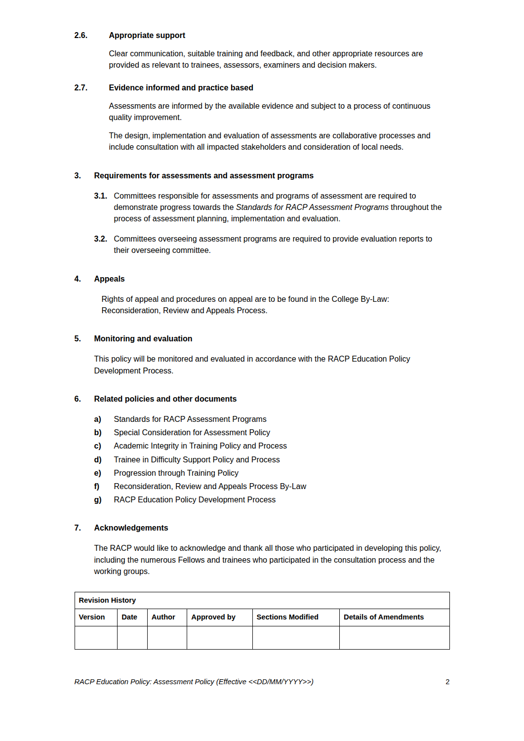2.6.
Appropriate support
Clear communication, suitable training and feedback, and other appropriate resources are provided as relevant to trainees, assessors, examiners and decision makers.
2.7.
Evidence informed and practice based
Assessments are informed by the available evidence and subject to a process of continuous quality improvement.
The design, implementation and evaluation of assessments are collaborative processes and include consultation with all impacted stakeholders and consideration of local needs.
3. Requirements for assessments and assessment programs
3.1.
Committees responsible for assessments and programs of assessment are required to demonstrate progress towards the Standards for RACP Assessment Programs throughout the process of assessment planning, implementation and evaluation.
3.2.
Committees overseeing assessment programs are required to provide evaluation reports to their overseeing committee.
4. Appeals
Rights of appeal and procedures on appeal are to be found in the College By-Law: Reconsideration, Review and Appeals Process.
5. Monitoring and evaluation
This policy will be monitored and evaluated in accordance with the RACP Education Policy Development Process.
6. Related policies and other documents
a) Standards for RACP Assessment Programs
b) Special Consideration for Assessment Policy
c) Academic Integrity in Training Policy and Process
d) Trainee in Difficulty Support Policy and Process
e) Progression through Training Policy
f) Reconsideration, Review and Appeals Process By-Law
g) RACP Education Policy Development Process
7. Acknowledgements
The RACP would like to acknowledge and thank all those who participated in developing this policy, including the numerous Fellows and trainees who participated in the consultation process and the working groups.
| Revision History |
| --- |
| Version | Date | Author | Approved by | Sections Modified | Details of Amendments |
RACP Education Policy: Assessment Policy (Effective <<DD/MM/YYYY>>) 2